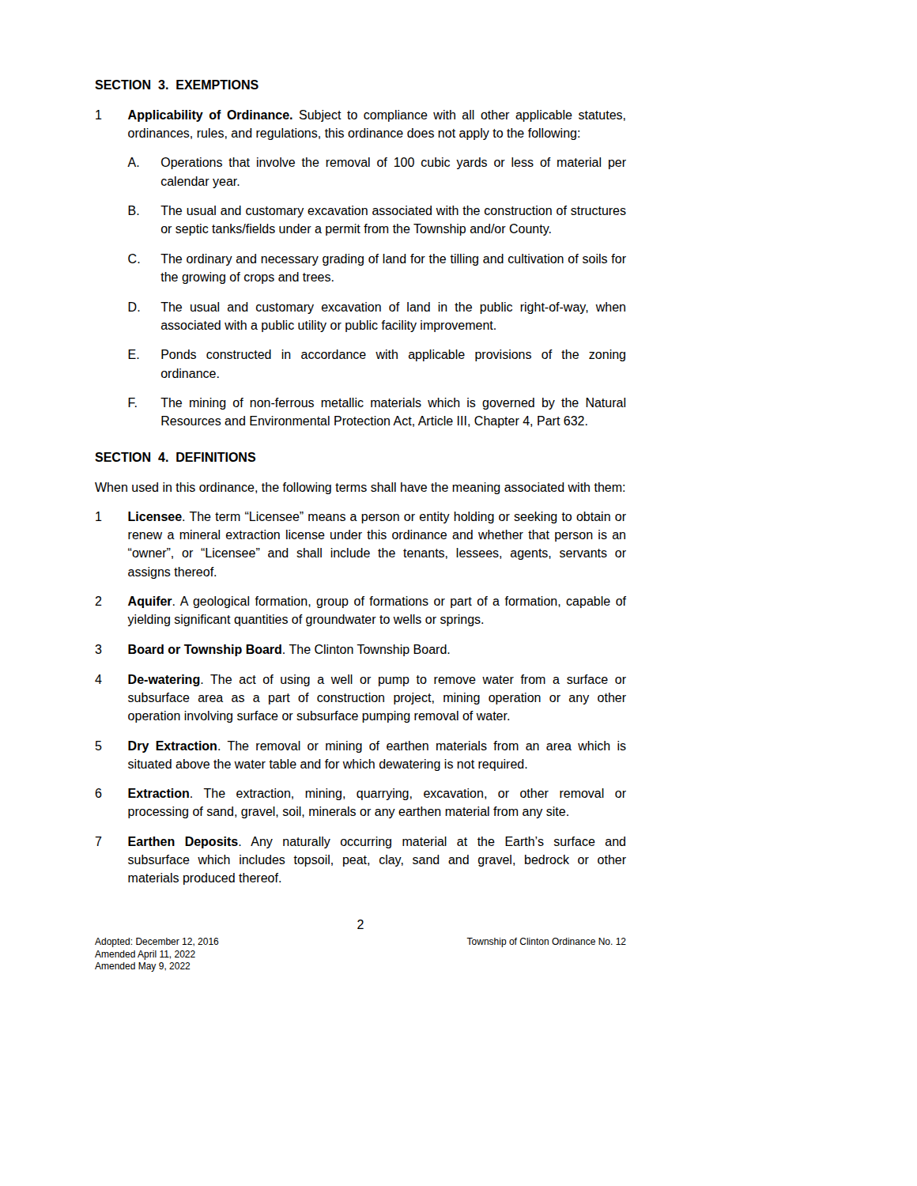SECTION 3. EXEMPTIONS
1
Applicability of Ordinance. Subject to compliance with all other applicable statutes, ordinances, rules, and regulations, this ordinance does not apply to the following:
A.
Operations that involve the removal of 100 cubic yards or less of material per calendar year.
B.
The usual and customary excavation associated with the construction of structures or septic tanks/fields under a permit from the Township and/or County.
C.
The ordinary and necessary grading of land for the tilling and cultivation of soils for the growing of crops and trees.
D.
The usual and customary excavation of land in the public right-of-way, when associated with a public utility or public facility improvement.
E.
Ponds constructed in accordance with applicable provisions of the zoning ordinance.
F.
The mining of non-ferrous metallic materials which is governed by the Natural Resources and Environmental Protection Act, Article III, Chapter 4, Part 632.
SECTION 4. DEFINITIONS
When used in this ordinance, the following terms shall have the meaning associated with them:
1
Licensee. The term “Licensee” means a person or entity holding or seeking to obtain or renew a mineral extraction license under this ordinance and whether that person is an “owner”, or “Licensee” and shall include the tenants, lessees, agents, servants or assigns thereof.
2
Aquifer. A geological formation, group of formations or part of a formation, capable of yielding significant quantities of groundwater to wells or springs.
3
Board or Township Board. The Clinton Township Board.
4
De-watering. The act of using a well or pump to remove water from a surface or subsurface area as a part of construction project, mining operation or any other operation involving surface or subsurface pumping removal of water.
5
Dry Extraction. The removal or mining of earthen materials from an area which is situated above the water table and for which dewatering is not required.
6
Extraction. The extraction, mining, quarrying, excavation, or other removal or processing of sand, gravel, soil, minerals or any earthen material from any site.
7
Earthen Deposits. Any naturally occurring material at the Earth’s surface and subsurface which includes topsoil, peat, clay, sand and gravel, bedrock or other materials produced thereof.
2
Adopted: December 12, 2016
Amended April 11, 2022
Amended May 9, 2022
Township of Clinton Ordinance No. 12